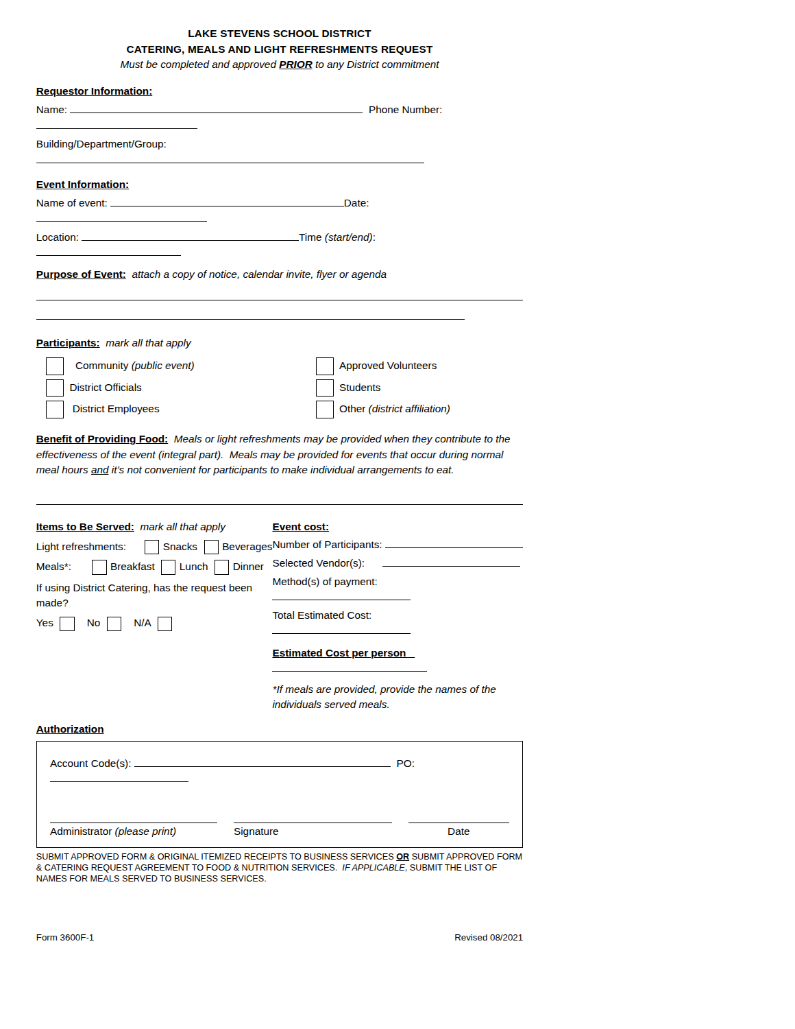LAKE STEVENS SCHOOL DISTRICT
CATERING, MEALS AND LIGHT REFRESHMENTS REQUEST
Must be completed and approved PRIOR to any District commitment
Requestor Information:
Name: Phone Number:
Building/Department/Group:
Event Information:
Name of event: Date:
Location: Time (start/end):
Purpose of Event: attach a copy of notice, calendar invite, flyer or agenda
Participants: mark all that apply
| Community (public event) | Approved Volunteers |
| District Officials | Students |
| District Employees | Other (district affiliation) |
Benefit of Providing Food: Meals or light refreshments may be provided when they contribute to the effectiveness of the event (integral part). Meals may be provided for events that occur during normal meal hours and it’s not convenient for participants to make individual arrangements to eat.
| Items to Be Served: mark all that apply Light refreshments: Snacks Beverages Meals*: Breakfast Lunch Dinner If using District Catering, has the request been made? Yes No N/A | Event cost: Number of Participants: Selected Vendor(s): Method(s) of payment: Total Estimated Cost: Estimated Cost per person *If meals are provided, provide the names of the individuals served meals. |
Authorization
Account Code(s): PO:
| Administrator (please print) | Signature | Date |
SUBMIT APPROVED FORM & ORIGINAL ITEMIZED RECEIPTS TO BUSINESS SERVICES OR SUBMIT APPROVED FORM & CATERING REQUEST AGREEMENT TO FOOD & NUTRITION SERVICES. IF APPLICABLE, SUBMIT THE LIST OF NAMES FOR MEALS SERVED TO BUSINESS SERVICES.
Form 3600F-1
Revised 08/2021